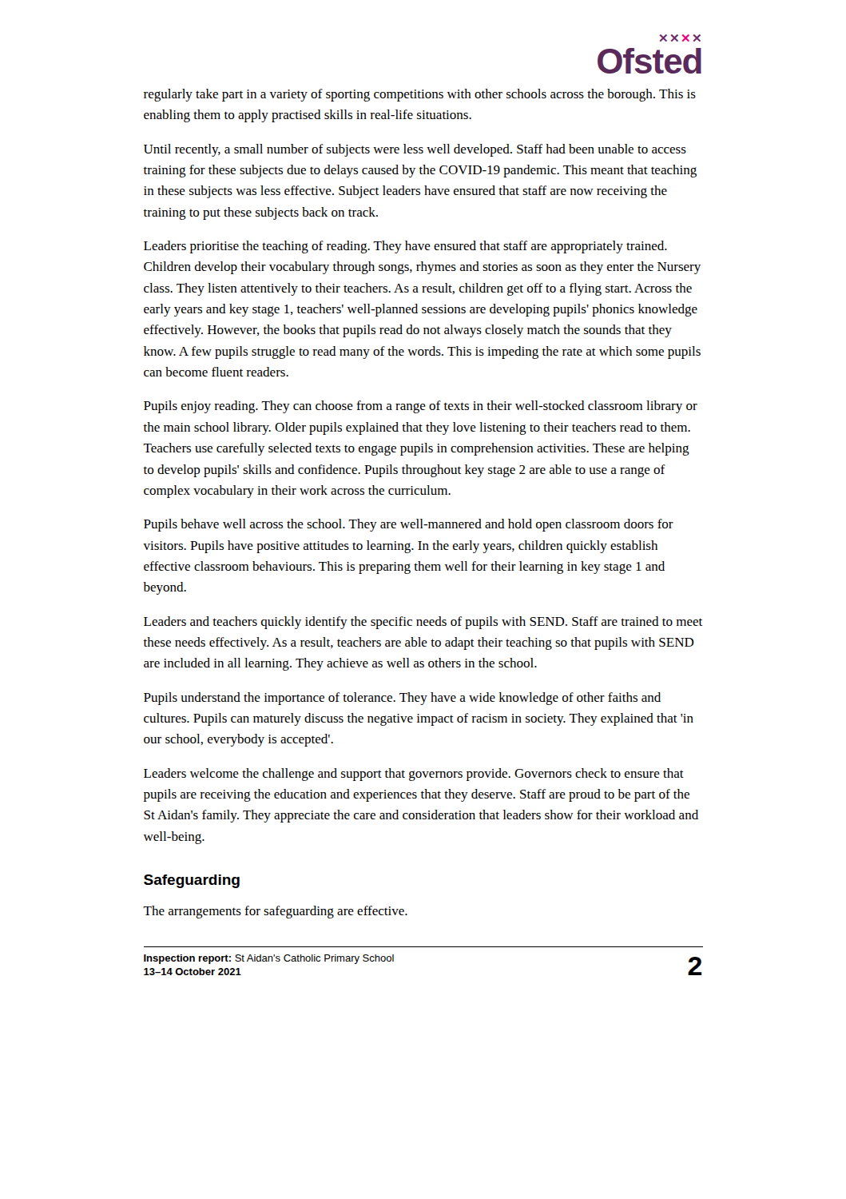✕✕✕✕
Ofsted
regularly take part in a variety of sporting competitions with other schools across the borough. This is enabling them to apply practised skills in real-life situations.
Until recently, a small number of subjects were less well developed. Staff had been unable to access training for these subjects due to delays caused by the COVID-19 pandemic. This meant that teaching in these subjects was less effective. Subject leaders have ensured that staff are now receiving the training to put these subjects back on track.
Leaders prioritise the teaching of reading. They have ensured that staff are appropriately trained. Children develop their vocabulary through songs, rhymes and stories as soon as they enter the Nursery class. They listen attentively to their teachers. As a result, children get off to a flying start. Across the early years and key stage 1, teachers' well-planned sessions are developing pupils' phonics knowledge effectively. However, the books that pupils read do not always closely match the sounds that they know. A few pupils struggle to read many of the words. This is impeding the rate at which some pupils can become fluent readers.
Pupils enjoy reading. They can choose from a range of texts in their well-stocked classroom library or the main school library. Older pupils explained that they love listening to their teachers read to them. Teachers use carefully selected texts to engage pupils in comprehension activities. These are helping to develop pupils' skills and confidence. Pupils throughout key stage 2 are able to use a range of complex vocabulary in their work across the curriculum.
Pupils behave well across the school. They are well-mannered and hold open classroom doors for visitors. Pupils have positive attitudes to learning. In the early years, children quickly establish effective classroom behaviours. This is preparing them well for their learning in key stage 1 and beyond.
Leaders and teachers quickly identify the specific needs of pupils with SEND. Staff are trained to meet these needs effectively. As a result, teachers are able to adapt their teaching so that pupils with SEND are included in all learning. They achieve as well as others in the school.
Pupils understand the importance of tolerance. They have a wide knowledge of other faiths and cultures. Pupils can maturely discuss the negative impact of racism in society. They explained that 'in our school, everybody is accepted'.
Leaders welcome the challenge and support that governors provide. Governors check to ensure that pupils are receiving the education and experiences that they deserve. Staff are proud to be part of the St Aidan's family. They appreciate the care and consideration that leaders show for their workload and well-being.
Safeguarding
The arrangements for safeguarding are effective.
Inspection report: St Aidan's Catholic Primary School
13–14 October 2021
2